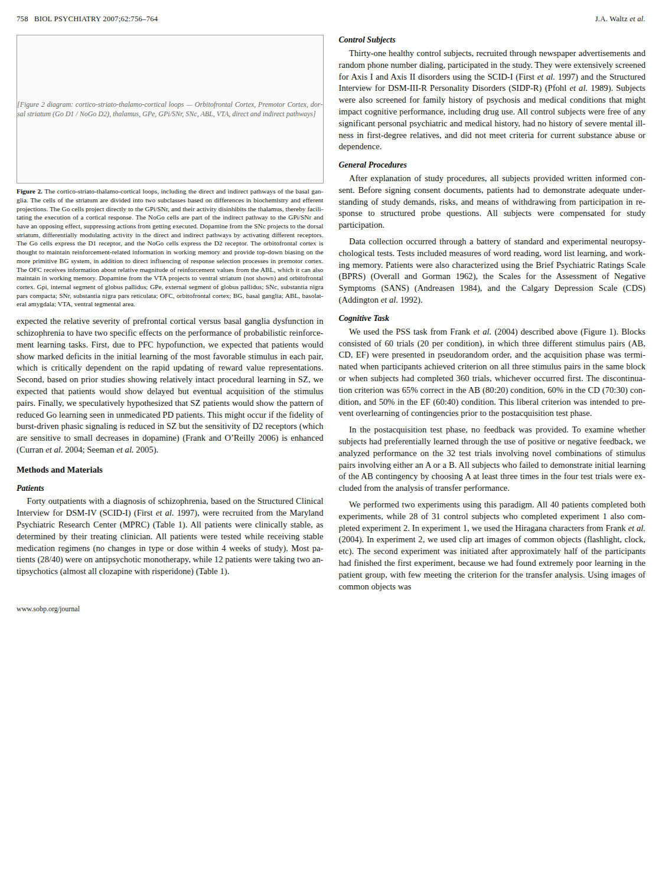758 BIOL PSYCHIATRY 2007;62:756–764
J.A. Waltz et al.
[Figure 2 diagram: cortico-striato-thalamo-cortical loops — Orbitofrontal Cortex, Premotor Cortex, dorsal striatum (Go D1 / NoGo D2), thalamus, GPe, GPi/SNr, SNc, ABL, VTA, direct and indirect pathways]
Figure 2. The cortico-striato-thalamo-cortical loops, including the direct and indirect pathways of the basal ganglia. The cells of the striatum are divided into two subclasses based on differences in biochemistry and efferent projections. The Go cells project directly to the GPi/SNr, and their activity disinhibits the thalamus, thereby facilitating the execution of a cortical response. The NoGo cells are part of the indirect pathway to the GPi/SNr and have an opposing effect, suppressing actions from getting executed. Dopamine from the SNc projects to the dorsal striatum, differentially modulating activity in the direct and indirect pathways by activating different receptors. The Go cells express the D1 receptor, and the NoGo cells express the D2 receptor. The orbitofrontal cortex is thought to maintain reinforcement-related information in working memory and provide top-down biasing on the more primitive BG system, in addition to direct influencing of response selection processes in premotor cortex. The OFC receives information about relative magnitude of reinforcement values from the ABL, which it can also maintain in working memory. Dopamine from the VTA projects to ventral striatum (not shown) and orbitofrontal cortex. Gpi, internal segment of globus pallidus; GPe, external segment of globus pallidus; SNc, substantia nigra pars compacta; SNr, substantia nigra pars reticulata; OFC, orbitofrontal cortex; BG, basal ganglia; ABL, basolateral amygdala; VTA, ventral tegmental area.
expected the relative severity of prefrontal cortical versus basal ganglia dysfunction in schizophrenia to have two specific effects on the performance of probabilistic reinforcement learning tasks. First, due to PFC hypofunction, we expected that patients would show marked deficits in the initial learning of the most favorable stimulus in each pair, which is critically dependent on the rapid updating of reward value representations. Second, based on prior studies showing relatively intact procedural learning in SZ, we expected that patients would show delayed but eventual acquisition of the stimulus pairs. Finally, we speculatively hypothesized that SZ patients would show the pattern of reduced Go learning seen in unmedicated PD patients. This might occur if the fidelity of burst-driven phasic signaling is reduced in SZ but the sensitivity of D2 receptors (which are sensitive to small decreases in dopamine) (Frank and O’Reilly 2006) is enhanced (Curran et al. 2004; Seeman et al. 2005).
Methods and Materials
Patients
Forty outpatients with a diagnosis of schizophrenia, based on the Structured Clinical Interview for DSM-IV (SCID-I) (First et al. 1997), were recruited from the Maryland Psychiatric Research Center (MPRC) (Table 1). All patients were clinically stable, as determined by their treating clinician. All patients were tested while receiving stable medication regimens (no changes in type or dose within 4 weeks of study). Most patients (28/40) were on antipsychotic monotherapy, while 12 patients were taking two antipsychotics (almost all clozapine with risperidone) (Table 1).
Control Subjects
Thirty-one healthy control subjects, recruited through newspaper advertisements and random phone number dialing, participated in the study. They were extensively screened for Axis I and Axis II disorders using the SCID-I (First et al. 1997) and the Structured Interview for DSM-III-R Personality Disorders (SIDP-R) (Pfohl et al. 1989). Subjects were also screened for family history of psychosis and medical conditions that might impact cognitive performance, including drug use. All control subjects were free of any significant personal psychiatric and medical history, had no history of severe mental illness in first-degree relatives, and did not meet criteria for current substance abuse or dependence.
General Procedures
After explanation of study procedures, all subjects provided written informed consent. Before signing consent documents, patients had to demonstrate adequate understanding of study demands, risks, and means of withdrawing from participation in response to structured probe questions. All subjects were compensated for study participation.
Data collection occurred through a battery of standard and experimental neuropsychological tests. Tests included measures of word reading, word list learning, and working memory. Patients were also characterized using the Brief Psychiatric Ratings Scale (BPRS) (Overall and Gorman 1962), the Scales for the Assessment of Negative Symptoms (SANS) (Andreasen 1984), and the Calgary Depression Scale (CDS) (Addington et al. 1992).
Cognitive Task
We used the PSS task from Frank et al. (2004) described above (Figure 1). Blocks consisted of 60 trials (20 per condition), in which three different stimulus pairs (AB, CD, EF) were presented in pseudorandom order, and the acquisition phase was terminated when participants achieved criterion on all three stimulus pairs in the same block or when subjects had completed 360 trials, whichever occurred first. The discontinuation criterion was 65% correct in the AB (80:20) condition, 60% in the CD (70:30) condition, and 50% in the EF (60:40) condition. This liberal criterion was intended to prevent overlearning of contingencies prior to the postacquisition test phase.
In the postacquisition test phase, no feedback was provided. To examine whether subjects had preferentially learned through the use of positive or negative feedback, we analyzed performance on the 32 test trials involving novel combinations of stimulus pairs involving either an A or a B. All subjects who failed to demonstrate initial learning of the AB contingency by choosing A at least three times in the four test trials were excluded from the analysis of transfer performance.
We performed two experiments using this paradigm. All 40 patients completed both experiments, while 28 of 31 control subjects who completed experiment 1 also completed experiment 2. In experiment 1, we used the Hiragana characters from Frank et al. (2004). In experiment 2, we used clip art images of common objects (flashlight, clock, etc). The second experiment was initiated after approximately half of the participants had finished the first experiment, because we had found extremely poor learning in the patient group, with few meeting the criterion for the transfer analysis. Using images of common objects was
www.sobp.org/journal